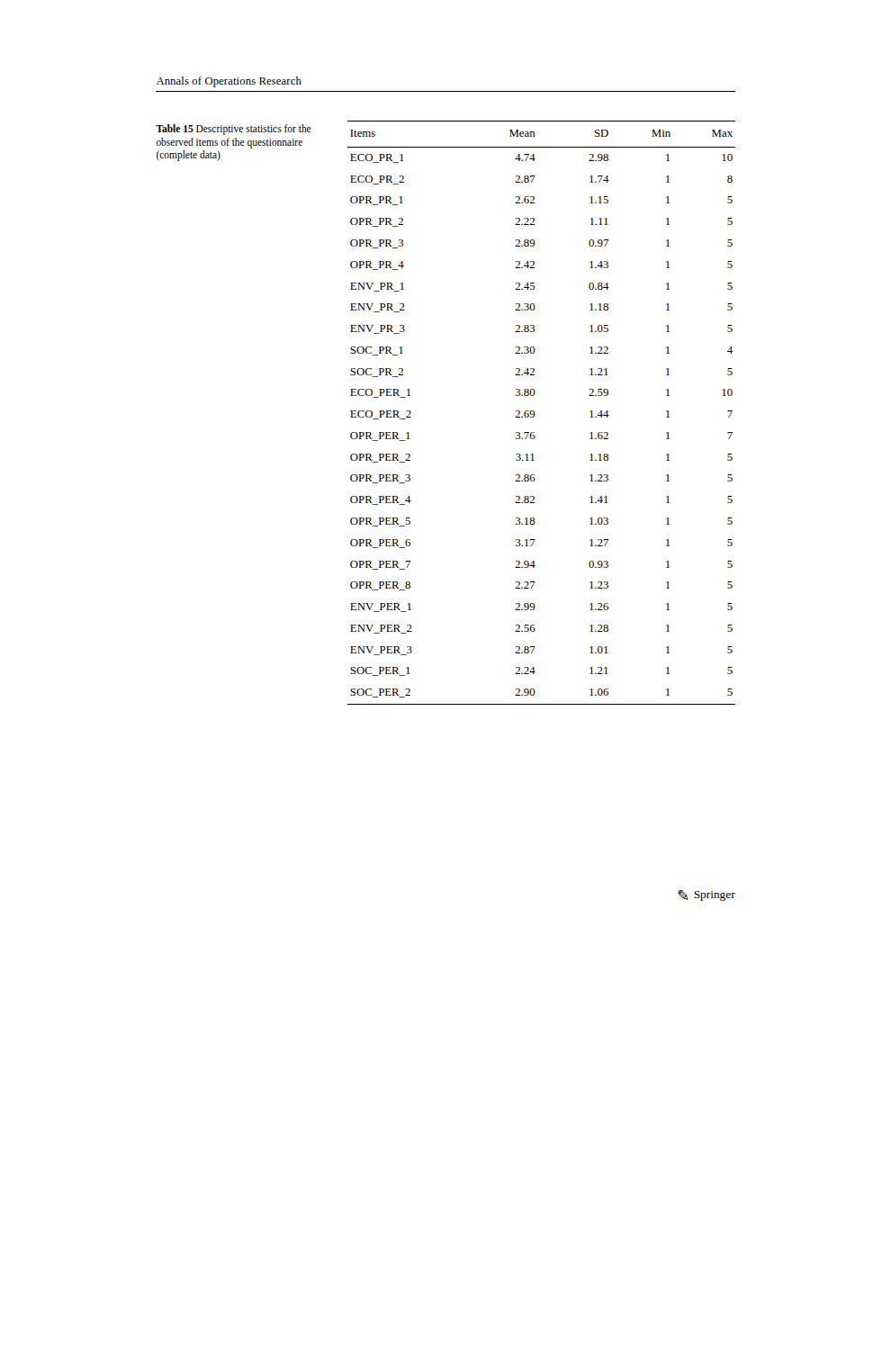Annals of Operations Research
Table 15 Descriptive statistics for the observed items of the questionnaire (complete data)
Descriptive statistics for the observed items of the questionnaire (complete data)
| Items | Mean | SD | Min | Max |
| --- | --- | --- | --- | --- |
| ECO_PR_1 | 4.74 | 2.98 | 1 | 10 |
| ECO_PR_2 | 2.87 | 1.74 | 1 | 8 |
| OPR_PR_1 | 2.62 | 1.15 | 1 | 5 |
| OPR_PR_2 | 2.22 | 1.11 | 1 | 5 |
| OPR_PR_3 | 2.89 | 0.97 | 1 | 5 |
| OPR_PR_4 | 2.42 | 1.43 | 1 | 5 |
| ENV_PR_1 | 2.45 | 0.84 | 1 | 5 |
| ENV_PR_2 | 2.30 | 1.18 | 1 | 5 |
| ENV_PR_3 | 2.83 | 1.05 | 1 | 5 |
| SOC_PR_1 | 2.30 | 1.22 | 1 | 4 |
| SOC_PR_2 | 2.42 | 1.21 | 1 | 5 |
| ECO_PER_1 | 3.80 | 2.59 | 1 | 10 |
| ECO_PER_2 | 2.69 | 1.44 | 1 | 7 |
| OPR_PER_1 | 3.76 | 1.62 | 1 | 7 |
| OPR_PER_2 | 3.11 | 1.18 | 1 | 5 |
| OPR_PER_3 | 2.86 | 1.23 | 1 | 5 |
| OPR_PER_4 | 2.82 | 1.41 | 1 | 5 |
| OPR_PER_5 | 3.18 | 1.03 | 1 | 5 |
| OPR_PER_6 | 3.17 | 1.27 | 1 | 5 |
| OPR_PER_7 | 2.94 | 0.93 | 1 | 5 |
| OPR_PER_8 | 2.27 | 1.23 | 1 | 5 |
| ENV_PER_1 | 2.99 | 1.26 | 1 | 5 |
| ENV_PER_2 | 2.56 | 1.28 | 1 | 5 |
| ENV_PER_3 | 2.87 | 1.01 | 1 | 5 |
| SOC_PER_1 | 2.24 | 1.21 | 1 | 5 |
| SOC_PER_2 | 2.90 | 1.06 | 1 | 5 |
✎ Springer